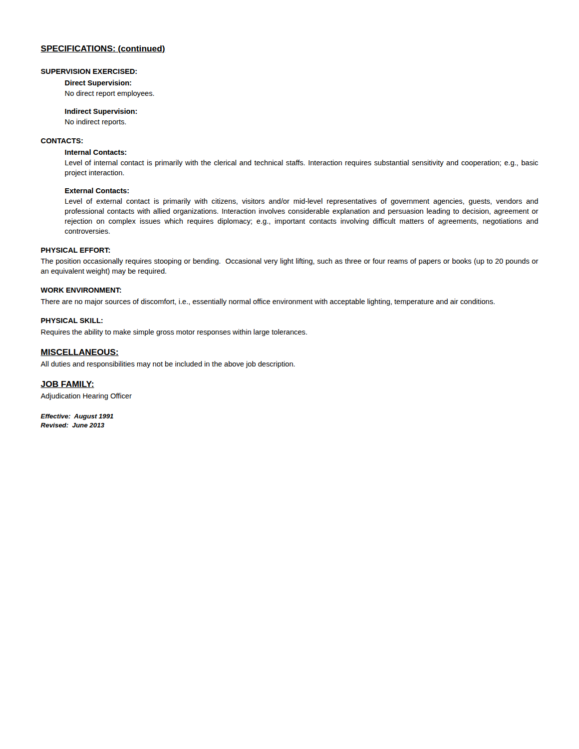SPECIFICATIONS: (continued)
Supervision Exercised:
Direct Supervision:
No direct report employees.
Indirect Supervision:
No indirect reports.
Contacts:
Internal Contacts:
Level of internal contact is primarily with the clerical and technical staffs. Interaction requires substantial sensitivity and cooperation; e.g., basic project interaction.
External Contacts:
Level of external contact is primarily with citizens, visitors and/or mid-level representatives of government agencies, guests, vendors and professional contacts with allied organizations. Interaction involves considerable explanation and persuasion leading to decision, agreement or rejection on complex issues which requires diplomacy; e.g., important contacts involving difficult matters of agreements, negotiations and controversies.
Physical Effort:
The position occasionally requires stooping or bending. Occasional very light lifting, such as three or four reams of papers or books (up to 20 pounds or an equivalent weight) may be required.
Work Environment:
There are no major sources of discomfort, i.e., essentially normal office environment with acceptable lighting, temperature and air conditions.
Physical Skill:
Requires the ability to make simple gross motor responses within large tolerances.
MISCELLANEOUS:
All duties and responsibilities may not be included in the above job description.
JOB FAMILY:
Adjudication Hearing Officer
Effective: August 1991
Revised: June 2013